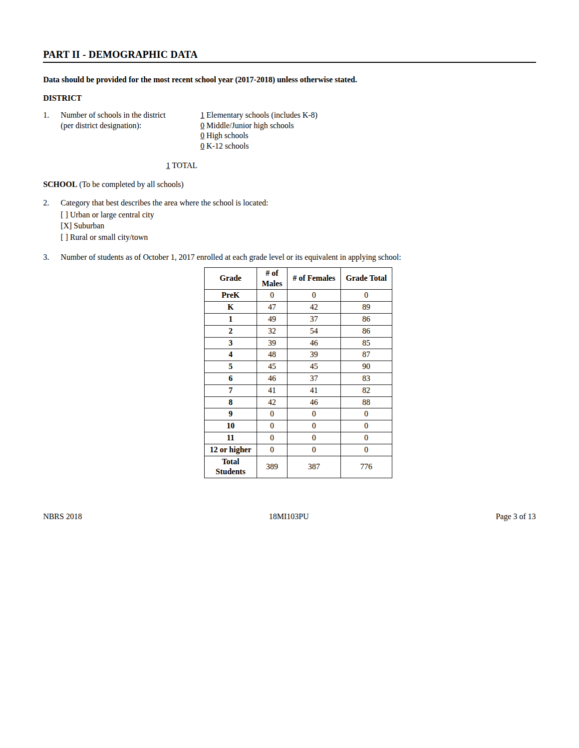PART II - DEMOGRAPHIC DATA
Data should be provided for the most recent school year (2017-2018) unless otherwise stated.
DISTRICT
1.
Number of schools in the district
(per district designation):
1 Elementary schools (includes K-8)
0 Middle/Junior high schools
0 High schools
0 K-12 schools
1 TOTAL
SCHOOL (To be completed by all schools)
2.
Category that best describes the area where the school is located:
[ ] Urban or large central city
[X] Suburban
[ ] Rural or small city/town
3.
Number of students as of October 1, 2017 enrolled at each grade level or its equivalent in applying school:
| Grade | # of Males | # of Females | Grade Total |
| --- | --- | --- | --- |
| PreK | 0 | 0 | 0 |
| K | 47 | 42 | 89 |
| 1 | 49 | 37 | 86 |
| 2 | 32 | 54 | 86 |
| 3 | 39 | 46 | 85 |
| 4 | 48 | 39 | 87 |
| 5 | 45 | 45 | 90 |
| 6 | 46 | 37 | 83 |
| 7 | 41 | 41 | 82 |
| 8 | 42 | 46 | 88 |
| 9 | 0 | 0 | 0 |
| 10 | 0 | 0 | 0 |
| 11 | 0 | 0 | 0 |
| 12 or higher | 0 | 0 | 0 |
| Total Students | 389 | 387 | 776 |
NBRS 2018 18MI103PU Page 3 of 13